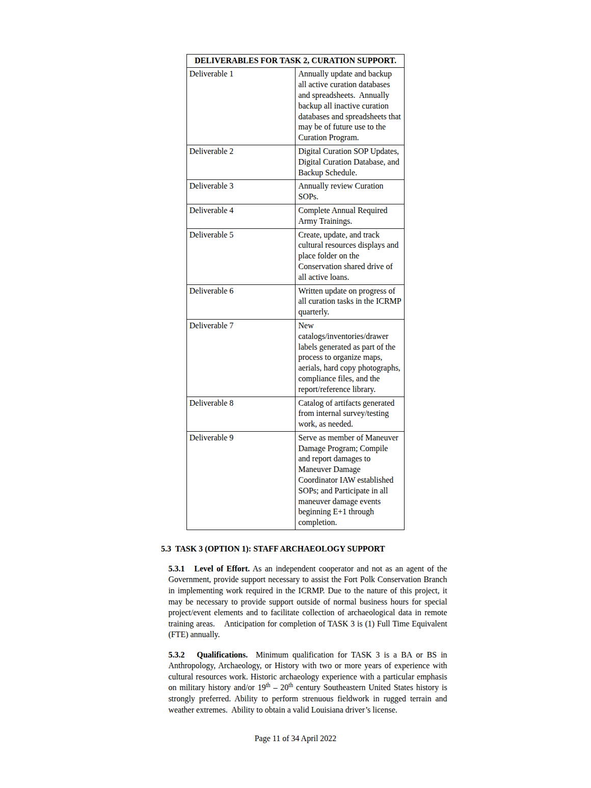| DELIVERABLES FOR TASK 2, CURATION SUPPORT. |
| --- |
| Deliverable 1 | Annually update and backup all active curation databases and spreadsheets. Annually backup all inactive curation databases and spreadsheets that may be of future use to the Curation Program. |
| Deliverable 2 | Digital Curation SOP Updates, Digital Curation Database, and Backup Schedule. |
| Deliverable 3 | Annually review Curation SOPs. |
| Deliverable 4 | Complete Annual Required Army Trainings. |
| Deliverable 5 | Create, update, and track cultural resources displays and place folder on the Conservation shared drive of all active loans. |
| Deliverable 6 | Written update on progress of all curation tasks in the ICRMP quarterly. |
| Deliverable 7 | New catalogs/inventories/drawer labels generated as part of the process to organize maps, aerials, hard copy photographs, compliance files, and the report/reference library. |
| Deliverable 8 | Catalog of artifacts generated from internal survey/testing work, as needed. |
| Deliverable 9 | Serve as member of Maneuver Damage Program; Compile and report damages to Maneuver Damage Coordinator IAW established SOPs; and Participate in all maneuver damage events beginning E+1 through completion. |
5.3 TASK 3 (OPTION 1): STAFF ARCHAEOLOGY SUPPORT
5.3.1 Level of Effort. As an independent cooperator and not as an agent of the Government, provide support necessary to assist the Fort Polk Conservation Branch in implementing work required in the ICRMP. Due to the nature of this project, it may be necessary to provide support outside of normal business hours for special project/event elements and to facilitate collection of archaeological data in remote training areas. Anticipation for completion of TASK 3 is (1) Full Time Equivalent (FTE) annually.
5.3.2 Qualifications. Minimum qualification for TASK 3 is a BA or BS in Anthropology, Archaeology, or History with two or more years of experience with cultural resources work. Historic archaeology experience with a particular emphasis on military history and/or 19th – 20th century Southeastern United States history is strongly preferred. Ability to perform strenuous fieldwork in rugged terrain and weather extremes. Ability to obtain a valid Louisiana driver’s license.
Page 11 of 34 April 2022